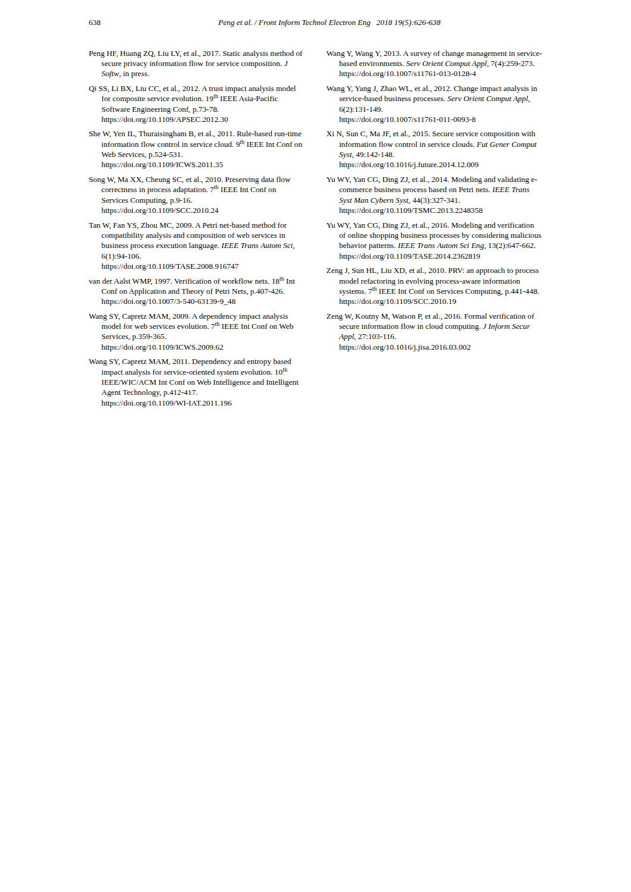638 Peng et al. / Front Inform Technol Electron Eng 2018 19(5):626-638
Peng HF, Huang ZQ, Liu LY, et al., 2017. Static analysis method of secure privacy information flow for service composition. J Softw, in press.
Qi SS, Li BX, Liu CC, et al., 2012. A trust impact analysis model for composite service evolution. 19th IEEE Asia-Pacific Software Engineering Conf, p.73-78. https://doi.org/10.1109/APSEC.2012.30
She W, Yen IL, Thuraisingham B, et al., 2011. Rule-based run-time information flow control in service cloud. 9th IEEE Int Conf on Web Services, p.524-531. https://doi.org/10.1109/ICWS.2011.35
Song W, Ma XX, Cheung SC, et al., 2010. Preserving data flow correctness in process adaptation. 7th IEEE Int Conf on Services Computing, p.9-16. https://doi.org/10.1109/SCC.2010.24
Tan W, Fan YS, Zhou MC, 2009. A Petri net-based method for compatibility analysis and composition of web services in business process execution language. IEEE Trans Autom Sci, 6(1):94-106. https://doi.org/10.1109/TASE.2008.916747
van der Aalst WMP, 1997. Verification of workflow nets. 18th Int Conf on Application and Theory of Petri Nets, p.407-426. https://doi.org/10.1007/3-540-63139-9_48
Wang SY, Capretz MAM, 2009. A dependency impact analysis model for web services evolution. 7th IEEE Int Conf on Web Services, p.359-365. https://doi.org/10.1109/ICWS.2009.62
Wang SY, Capretz MAM, 2011. Dependency and entropy based impact analysis for service-oriented system evolution. 10th IEEE/WIC/ACM Int Conf on Web Intelligence and Intelligent Agent Technology, p.412-417. https://doi.org/10.1109/WI-IAT.2011.196
Wang Y, Wang Y, 2013. A survey of change management in service-based environments. Serv Orient Comput Appl, 7(4):259-273. https://doi.org/10.1007/s11761-013-0128-4
Wang Y, Yang J, Zhao WL, et al., 2012. Change impact analysis in service-based business processes. Serv Orient Comput Appl, 6(2):131-149. https://doi.org/10.1007/s11761-011-0093-8
Xi N, Sun C, Ma JF, et al., 2015. Secure service composition with information flow control in service clouds. Fut Gener Comput Syst, 49:142-148. https://doi.org/10.1016/j.future.2014.12.009
Yu WY, Yan CG, Ding ZJ, et al., 2014. Modeling and validating e-commerce business process based on Petri nets. IEEE Trans Syst Man Cybern Syst, 44(3):327-341. https://doi.org/10.1109/TSMC.2013.2248358
Yu WY, Yan CG, Ding ZJ, et al., 2016. Modeling and verification of online shopping business processes by considering malicious behavior patterns. IEEE Trans Autom Sci Eng, 13(2):647-662. https://doi.org/10.1109/TASE.2014.2362819
Zeng J, Sun HL, Liu XD, et al., 2010. PRV: an approach to process model refactoring in evolving process-aware information systems. 7th IEEE Int Conf on Services Computing, p.441-448. https://doi.org/10.1109/SCC.2010.19
Zeng W, Koutny M, Watson P, et al., 2016. Formal verification of secure information flow in cloud computing. J Inform Secur Appl, 27:103-116. https://doi.org/10.1016/j.jisa.2016.03.002